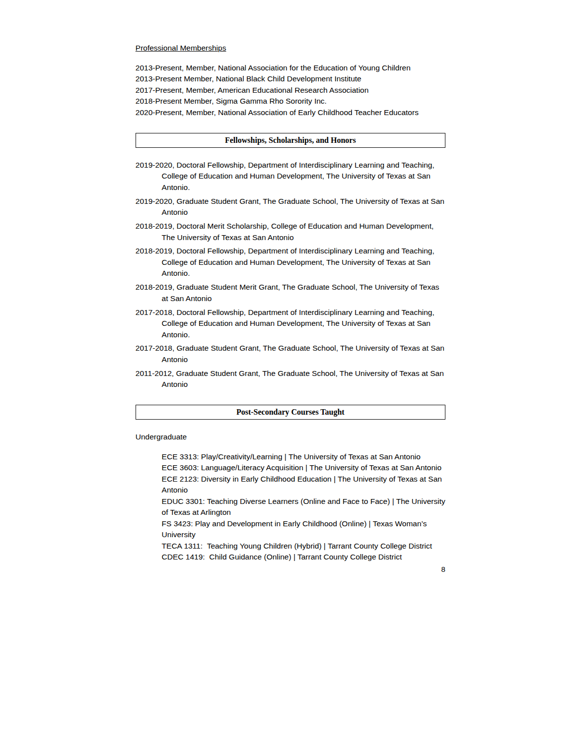Professional Memberships
2013-Present, Member, National Association for the Education of Young Children
2013-Present Member, National Black Child Development Institute
2017-Present, Member, American Educational Research Association
2018-Present Member, Sigma Gamma Rho Sorority Inc.
2020-Present, Member, National Association of Early Childhood Teacher Educators
Fellowships, Scholarships, and Honors
2019-2020, Doctoral Fellowship, Department of Interdisciplinary Learning and Teaching, College of Education and Human Development, The University of Texas at San Antonio.
2019-2020, Graduate Student Grant, The Graduate School, The University of Texas at San Antonio
2018-2019, Doctoral Merit Scholarship, College of Education and Human Development, The University of Texas at San Antonio
2018-2019, Doctoral Fellowship, Department of Interdisciplinary Learning and Teaching, College of Education and Human Development, The University of Texas at San Antonio.
2018-2019, Graduate Student Merit Grant, The Graduate School, The University of Texas at San Antonio
2017-2018, Doctoral Fellowship, Department of Interdisciplinary Learning and Teaching, College of Education and Human Development, The University of Texas at San Antonio.
2017-2018, Graduate Student Grant, The Graduate School, The University of Texas at San Antonio
2011-2012, Graduate Student Grant, The Graduate School, The University of Texas at San Antonio
Post-Secondary Courses Taught
Undergraduate
ECE 3313: Play/Creativity/Learning | The University of Texas at San Antonio
ECE 3603: Language/Literacy Acquisition | The University of Texas at San Antonio
ECE 2123: Diversity in Early Childhood Education | The University of Texas at San Antonio
EDUC 3301: Teaching Diverse Learners (Online and Face to Face) | The University of Texas at Arlington
FS 3423: Play and Development in Early Childhood (Online) | Texas Woman’s University
TECA 1311: Teaching Young Children (Hybrid) | Tarrant County College District
CDEC 1419: Child Guidance (Online) | Tarrant County College District
8